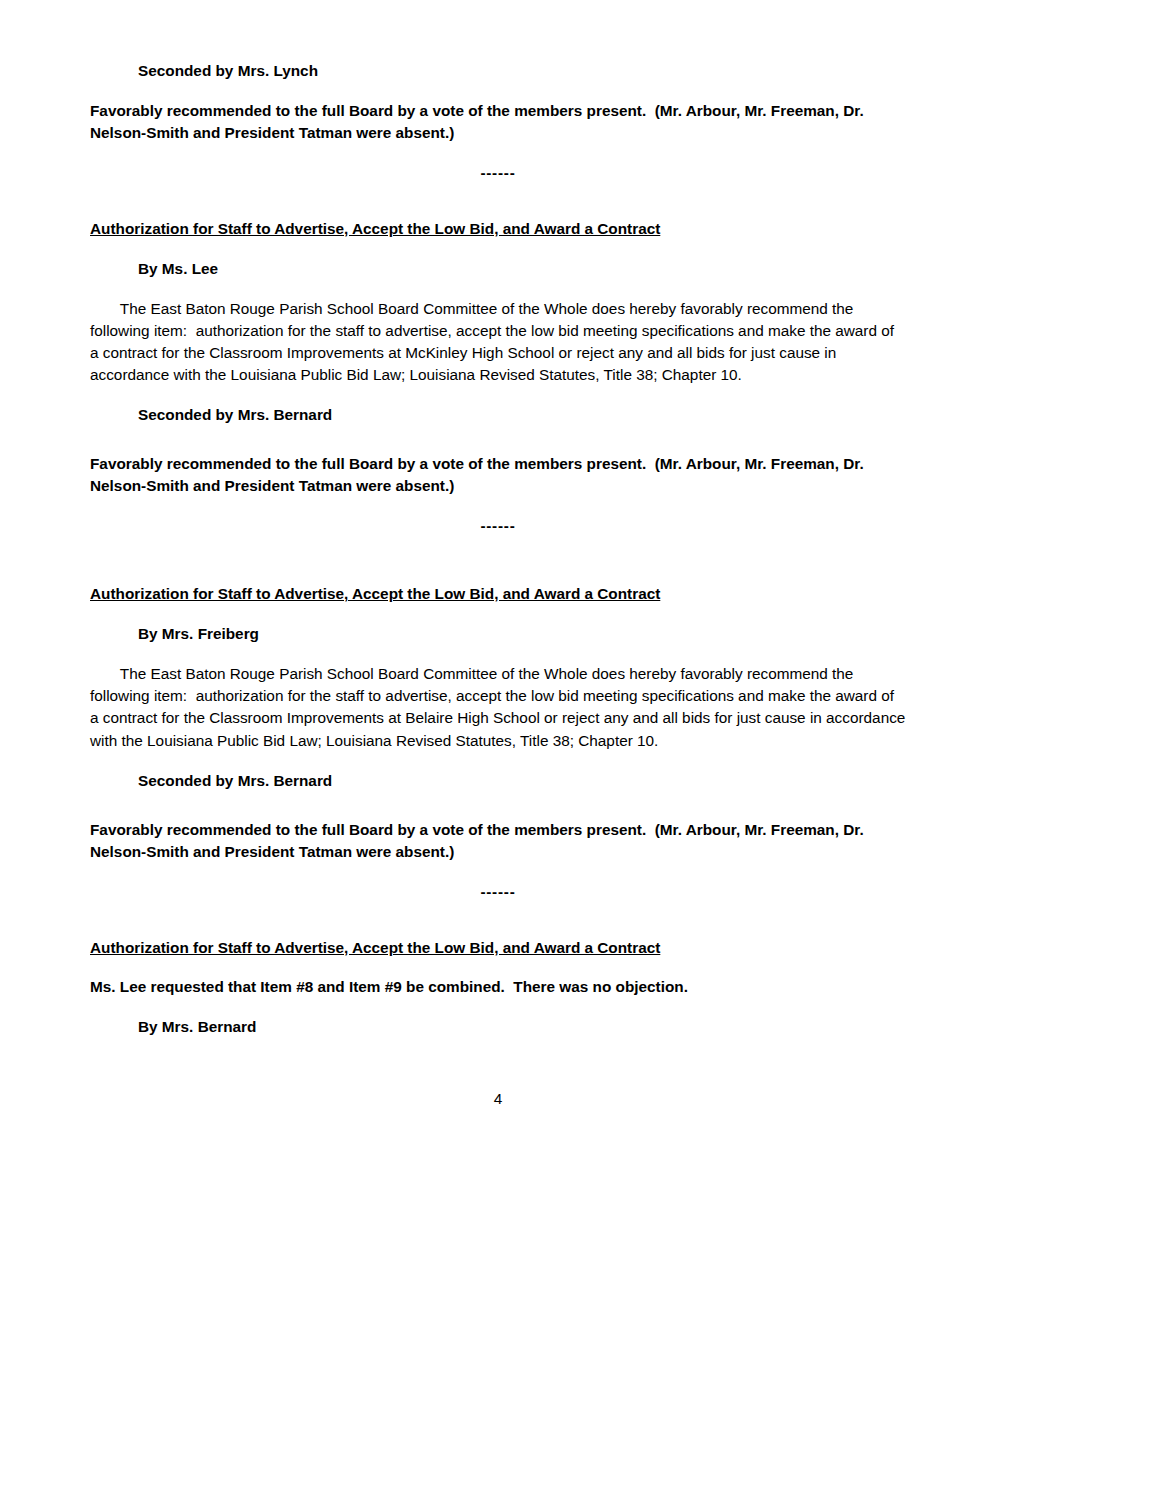Seconded by Mrs. Lynch
Favorably recommended to the full Board by a vote of the members present. (Mr. Arbour, Mr. Freeman, Dr. Nelson-Smith and President Tatman were absent.)
------
Authorization for Staff to Advertise, Accept the Low Bid, and Award a Contract
By Ms. Lee
The East Baton Rouge Parish School Board Committee of the Whole does hereby favorably recommend the following item: authorization for the staff to advertise, accept the low bid meeting specifications and make the award of a contract for the Classroom Improvements at McKinley High School or reject any and all bids for just cause in accordance with the Louisiana Public Bid Law; Louisiana Revised Statutes, Title 38; Chapter 10.
Seconded by Mrs. Bernard
Favorably recommended to the full Board by a vote of the members present. (Mr. Arbour, Mr. Freeman, Dr. Nelson-Smith and President Tatman were absent.)
------
Authorization for Staff to Advertise, Accept the Low Bid, and Award a Contract
By Mrs. Freiberg
The East Baton Rouge Parish School Board Committee of the Whole does hereby favorably recommend the following item: authorization for the staff to advertise, accept the low bid meeting specifications and make the award of a contract for the Classroom Improvements at Belaire High School or reject any and all bids for just cause in accordance with the Louisiana Public Bid Law; Louisiana Revised Statutes, Title 38; Chapter 10.
Seconded by Mrs. Bernard
Favorably recommended to the full Board by a vote of the members present. (Mr. Arbour, Mr. Freeman, Dr. Nelson-Smith and President Tatman were absent.)
------
Authorization for Staff to Advertise, Accept the Low Bid, and Award a Contract
Ms. Lee requested that Item #8 and Item #9 be combined. There was no objection.
By Mrs. Bernard
4